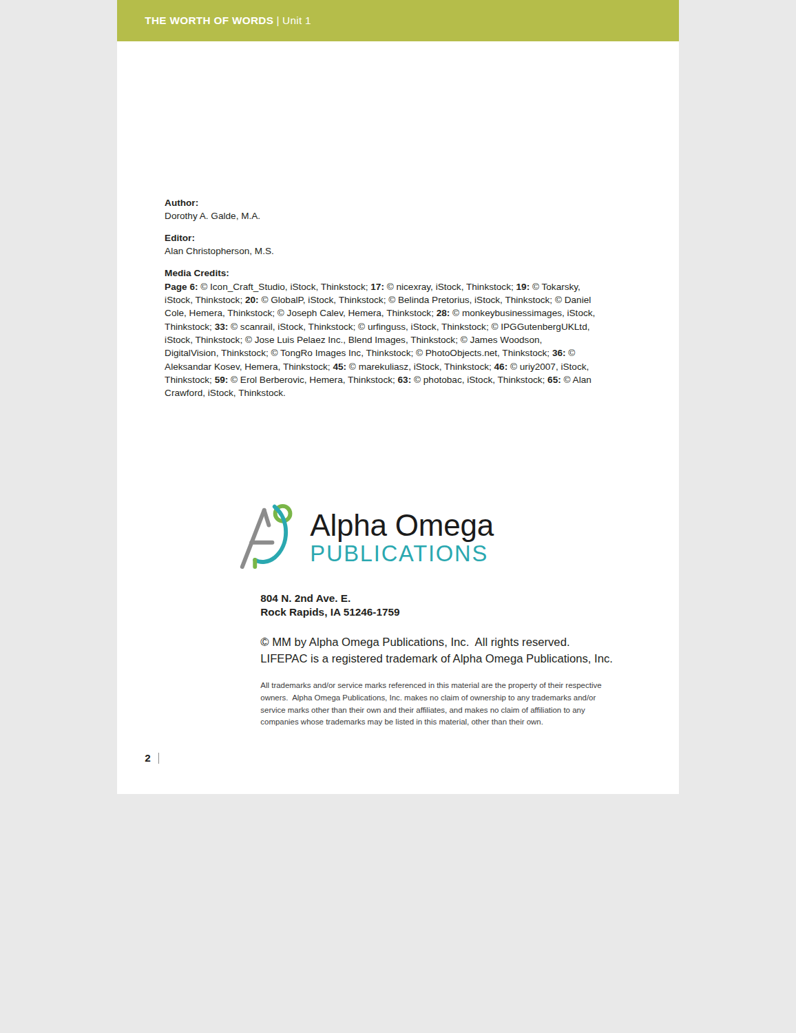The Worth of Words|Unit 1
Author: Dorothy A. Galde, M.A.
Editor: Alan Christopherson, M.S.
Media Credits:
Page 6: © Icon_Craft_Studio, iStock, Thinkstock; 17: © nicexray, iStock, Thinkstock; 19: © Tokarsky, iStock, Thinkstock; 20: © GlobalP, iStock, Thinkstock; © Belinda Pretorius, iStock, Thinkstock; © Daniel Cole, Hemera, Thinkstock; © Joseph Calev, Hemera, Thinkstock; 28: © monkeybusinessimages, iStock, Thinkstock; 33: © scanrail, iStock, Thinkstock; © urfinguss, iStock, Thinkstock; © IPGGutenbergUKLtd, iStock, Thinkstock; © Jose Luis Pelaez Inc., Blend Images, Thinkstock; © James Woodson, DigitalVision, Thinkstock; © TongRo Images Inc, Thinkstock; © PhotoObjects.net, Thinkstock; 36: © Aleksandar Kosev, Hemera, Thinkstock; 45: © marekuliasz, iStock, Thinkstock; 46: © uriy2007, iStock, Thinkstock; 59: © Erol Berberovic, Hemera, Thinkstock; 63: © photobac, iStock, Thinkstock; 65: © Alan Crawford, iStock, Thinkstock.
Alpha Omega
PUBLICATIONS
804 N. 2nd Ave. E.
Rock Rapids, IA 51246-1759
© MM by Alpha Omega Publications, Inc. All rights reserved.
LIFEPAC is a registered trademark of Alpha Omega Publications, Inc.
All trademarks and/or service marks referenced in this material are the property of their respective owners. Alpha Omega Publications, Inc. makes no claim of ownership to any trademarks and/or service marks other than their own and their affiliates, and makes no claim of affiliation to any companies whose trademarks may be listed in this material, other than their own.
2